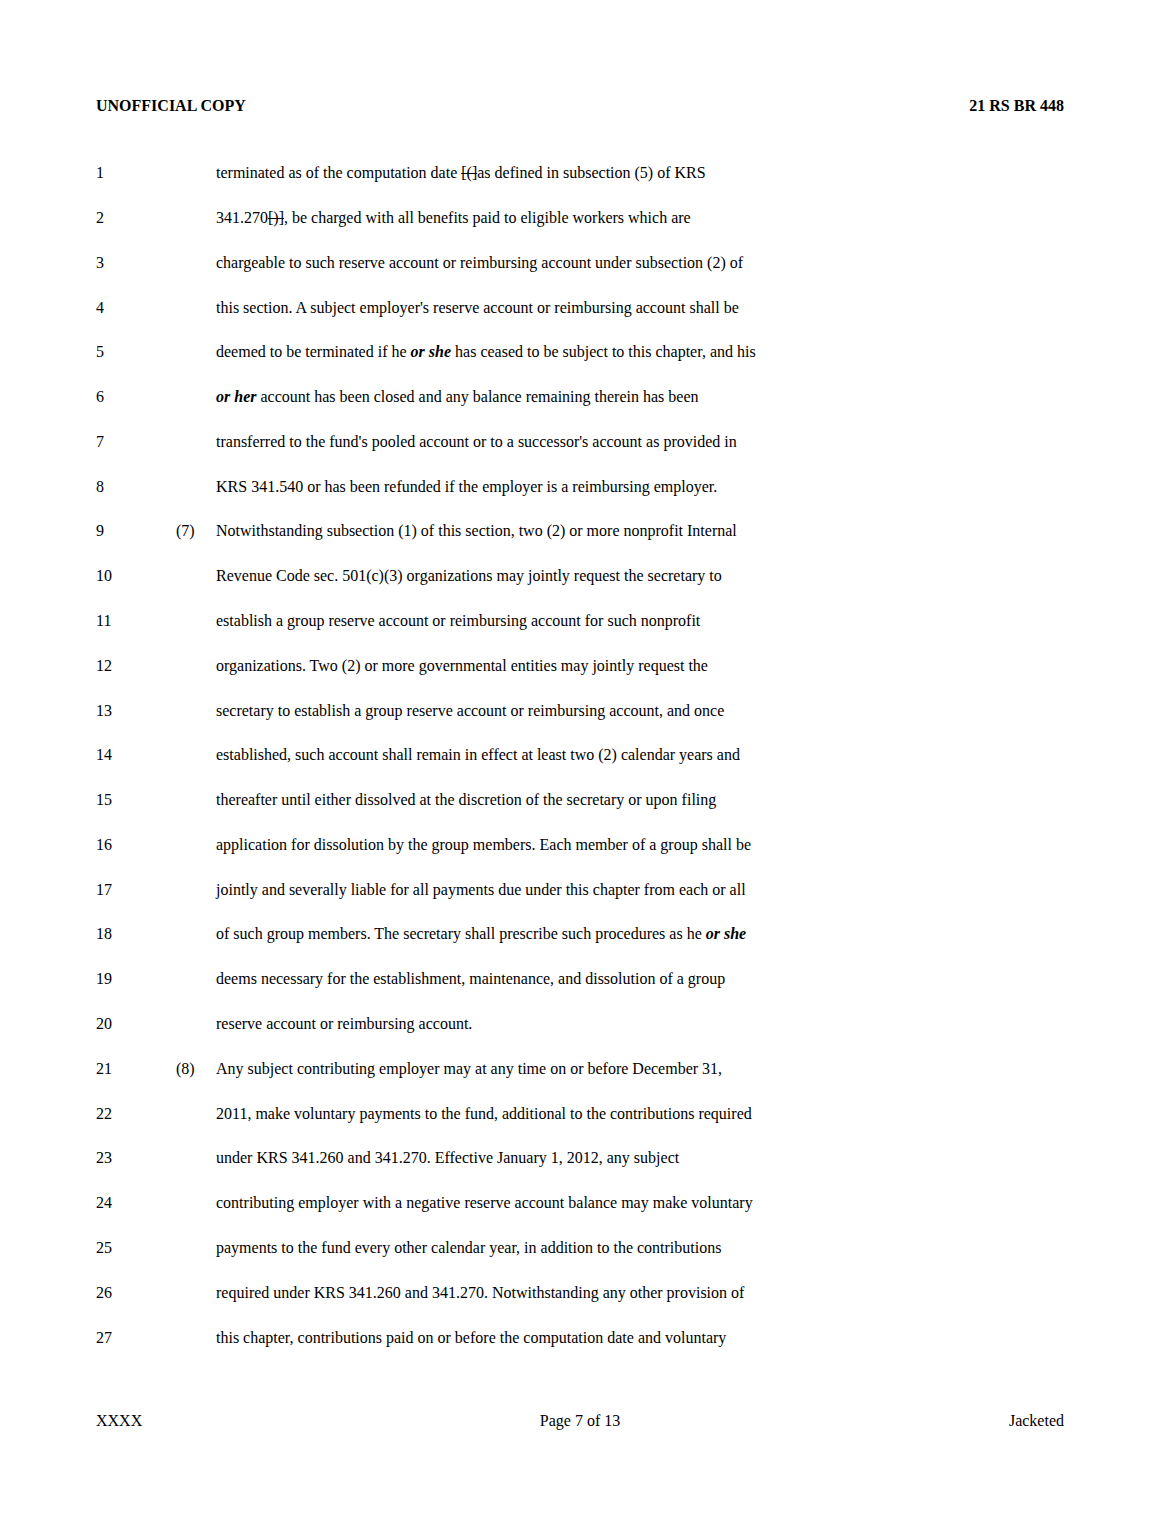UNOFFICIAL COPY 21 RS BR 448
1 terminated as of the computation date [(] as defined in subsection (5) of KRS
2 341.270[)], be charged with all benefits paid to eligible workers which are
3 chargeable to such reserve account or reimbursing account under subsection (2) of
4 this section. A subject employer's reserve account or reimbursing account shall be
5 deemed to be terminated if he or she has ceased to be subject to this chapter, and his
6 or her account has been closed and any balance remaining therein has been
7 transferred to the fund's pooled account or to a successor's account as provided in
8 KRS 341.540 or has been refunded if the employer is a reimbursing employer.
9 (7) Notwithstanding subsection (1) of this section, two (2) or more nonprofit Internal
10 Revenue Code sec. 501(c)(3) organizations may jointly request the secretary to
11 establish a group reserve account or reimbursing account for such nonprofit
12 organizations. Two (2) or more governmental entities may jointly request the
13 secretary to establish a group reserve account or reimbursing account, and once
14 established, such account shall remain in effect at least two (2) calendar years and
15 thereafter until either dissolved at the discretion of the secretary or upon filing
16 application for dissolution by the group members. Each member of a group shall be
17 jointly and severally liable for all payments due under this chapter from each or all
18 of such group members. The secretary shall prescribe such procedures as he or she
19 deems necessary for the establishment, maintenance, and dissolution of a group
20 reserve account or reimbursing account.
21 (8) Any subject contributing employer may at any time on or before December 31,
22 2011, make voluntary payments to the fund, additional to the contributions required
23 under KRS 341.260 and 341.270. Effective January 1, 2012, any subject
24 contributing employer with a negative reserve account balance may make voluntary
25 payments to the fund every other calendar year, in addition to the contributions
26 required under KRS 341.260 and 341.270. Notwithstanding any other provision of
27 this chapter, contributions paid on or before the computation date and voluntary
XXXX Page 7 of 13 Jacketed